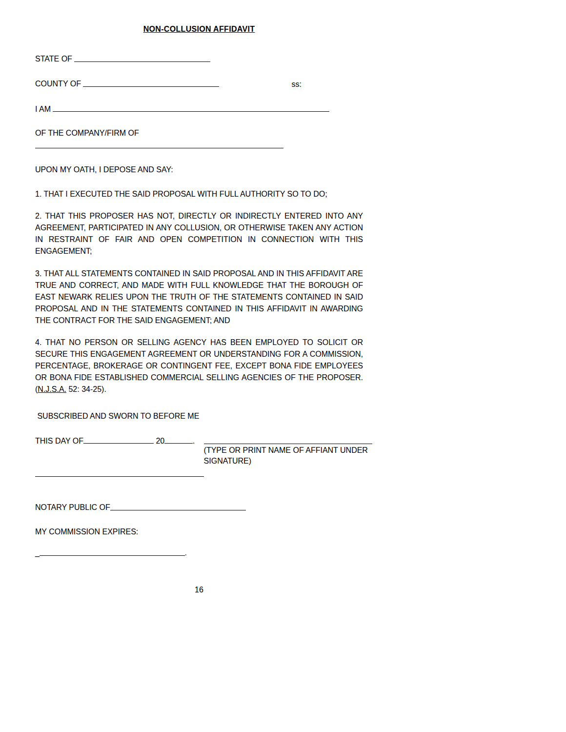NON-COLLUSION AFFIDAVIT
STATE OF
COUNTY OF ss:
I AM
OF THE COMPANY/FIRM OF
UPON MY OATH, I DEPOSE AND SAY:
1. THAT I EXECUTED THE SAID PROPOSAL WITH FULL AUTHORITY SO TO DO;
2. THAT THIS PROPOSER HAS NOT, DIRECTLY OR INDIRECTLY ENTERED INTO ANY AGREEMENT, PARTICIPATED IN ANY COLLUSION, OR OTHERWISE TAKEN ANY ACTION IN RESTRAINT OF FAIR AND OPEN COMPETITION IN CONNECTION WITH THIS ENGAGEMENT;
3. THAT ALL STATEMENTS CONTAINED IN SAID PROPOSAL AND IN THIS AFFIDAVIT ARE TRUE AND CORRECT, AND MADE WITH FULL KNOWLEDGE THAT THE BOROUGH OF EAST NEWARK RELIES UPON THE TRUTH OF THE STATEMENTS CONTAINED IN SAID PROPOSAL AND IN THE STATEMENTS CONTAINED IN THIS AFFIDAVIT IN AWARDING THE CONTRACT FOR THE SAID ENGAGEMENT; AND
4. THAT NO PERSON OR SELLING AGENCY HAS BEEN EMPLOYED TO SOLICIT OR SECURE THIS ENGAGEMENT AGREEMENT OR UNDERSTANDING FOR A COMMISSION, PERCENTAGE, BROKERAGE OR CONTINGENT FEE, EXCEPT BONA FIDE EMPLOYEES OR BONA FIDE ESTABLISHED COMMERCIAL SELLING AGENCIES OF THE PROPOSER. (N.J.S.A. 52: 34-25).
SUBSCRIBED AND SWORN TO BEFORE ME
| THIS DAY OF 20 . | (TYPE OR PRINT NAME OF AFFIANT UNDER SIGNATURE) |
NOTARY PUBLIC OF
MY COMMISSION EXPIRES:
_ .
16